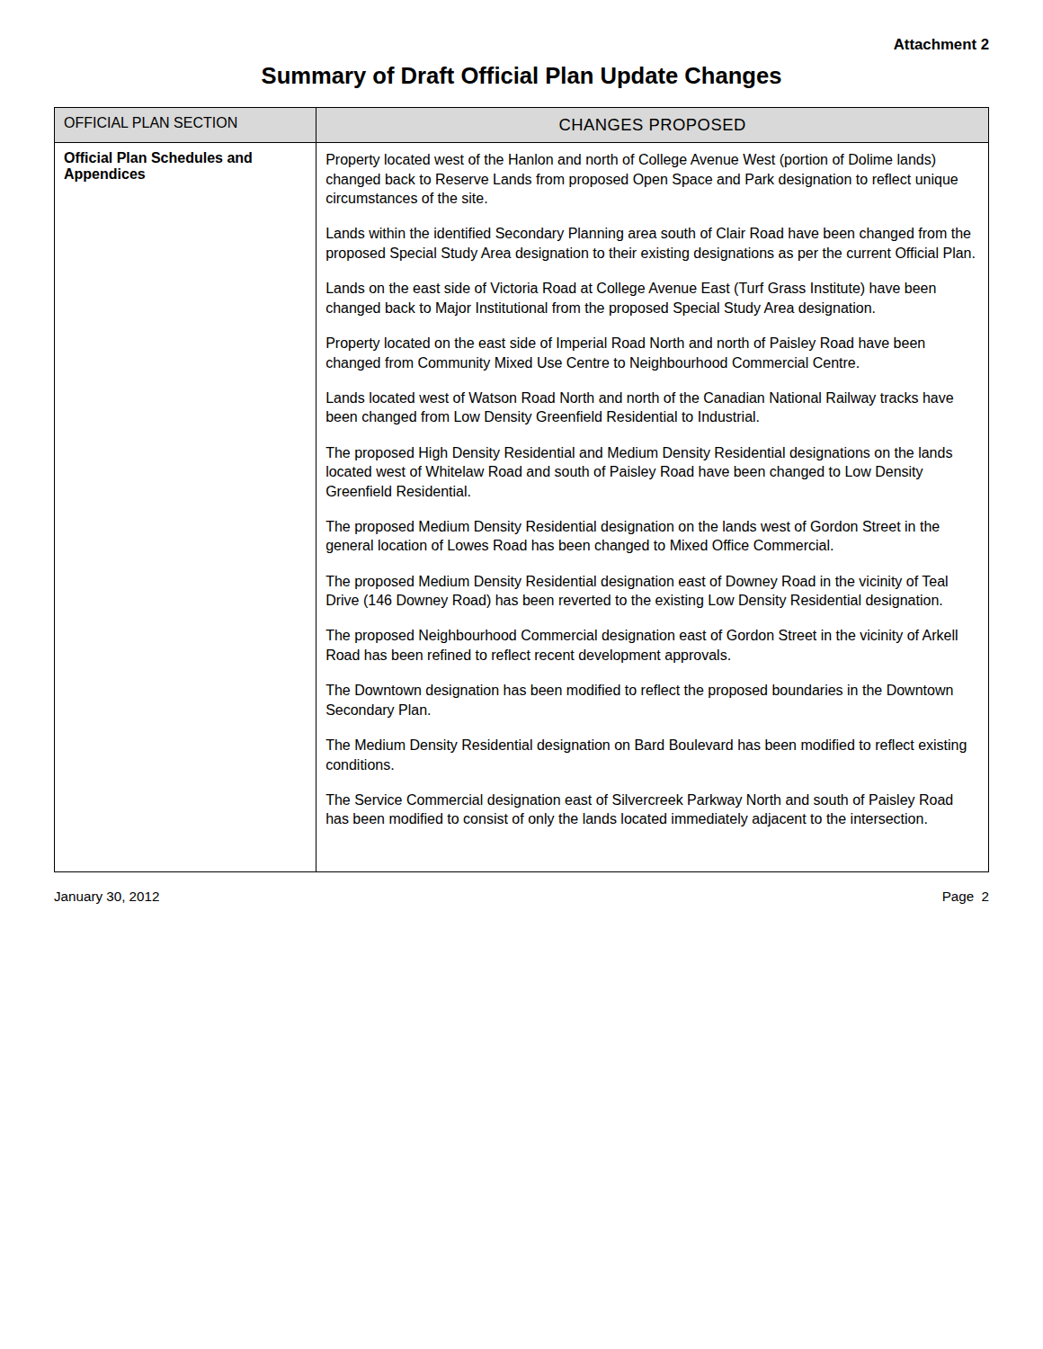Attachment 2
Summary of Draft Official Plan Update Changes
| OFFICIAL PLAN SECTION | CHANGES PROPOSED |
| --- | --- |
| Official Plan Schedules and Appendices | Property located west of the Hanlon and north of College Avenue West (portion of Dolime lands) changed back to Reserve Lands from proposed Open Space and Park designation to reflect unique circumstances of the site. Lands within the identified Secondary Planning area south of Clair Road have been changed from the proposed Special Study Area designation to their existing designations as per the current Official Plan. Lands on the east side of Victoria Road at College Avenue East (Turf Grass Institute) have been changed back to Major Institutional from the proposed Special Study Area designation. Property located on the east side of Imperial Road North and north of Paisley Road have been changed from Community Mixed Use Centre to Neighbourhood Commercial Centre. Lands located west of Watson Road North and north of the Canadian National Railway tracks have been changed from Low Density Greenfield Residential to Industrial. The proposed High Density Residential and Medium Density Residential designations on the lands located west of Whitelaw Road and south of Paisley Road have been changed to Low Density Greenfield Residential. The proposed Medium Density Residential designation on the lands west of Gordon Street in the general location of Lowes Road has been changed to Mixed Office Commercial. The proposed Medium Density Residential designation east of Downey Road in the vicinity of Teal Drive (146 Downey Road) has been reverted to the existing Low Density Residential designation. The proposed Neighbourhood Commercial designation east of Gordon Street in the vicinity of Arkell Road has been refined to reflect recent development approvals. The Downtown designation has been modified to reflect the proposed boundaries in the Downtown Secondary Plan. The Medium Density Residential designation on Bard Boulevard has been modified to reflect existing conditions. The Service Commercial designation east of Silvercreek Parkway North and south of Paisley Road has been modified to consist of only the lands located immediately adjacent to the intersection. |
January 30, 2012 Page 2